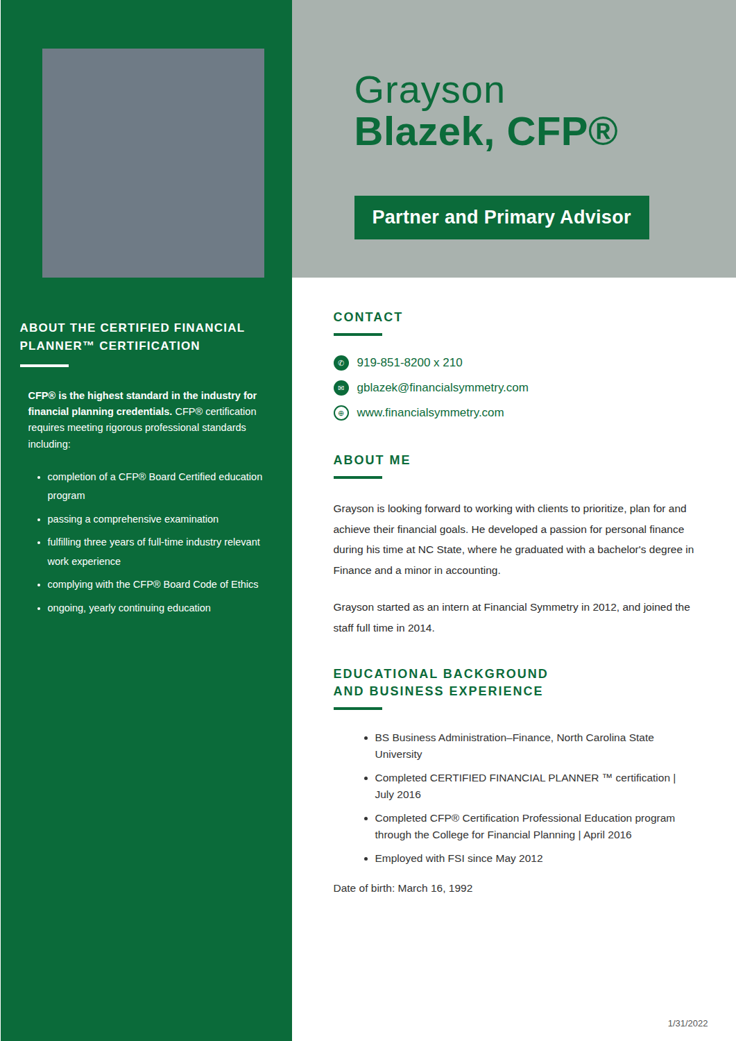About the Certified Financial Planner™ Certification
CFP® is the highest standard in the industry for financial planning credentials. CFP® certification requires meeting rigorous professional standards including:
completion of a CFP® Board Certified education program
passing a comprehensive examination
fulfilling three years of full-time industry relevant work experience
complying with the CFP® Board Code of Ethics
ongoing, yearly continuing education
GraysonBlazek, CFP®
Partner and Primary Advisor
Contact
✆919-851-8200 x 210
✉gblazek@financialsymmetry.com
⊕www.financialsymmetry.com
About Me
Grayson is looking forward to working with clients to prioritize, plan for and achieve their financial goals. He developed a passion for personal finance during his time at NC State, where he graduated with a bachelor's degree in Finance and a minor in accounting.
Grayson started as an intern at Financial Symmetry in 2012, and joined the staff full time in 2014.
Educational Background
and Business Experience
BS Business Administration–Finance, North Carolina State University
Completed CERTIFIED FINANCIAL PLANNER ™ certification | July 2016
Completed CFP® Certification Professional Education program through the College for Financial Planning | April 2016
Employed with FSI since May 2012
Date of birth: March 16, 1992
1/31/2022